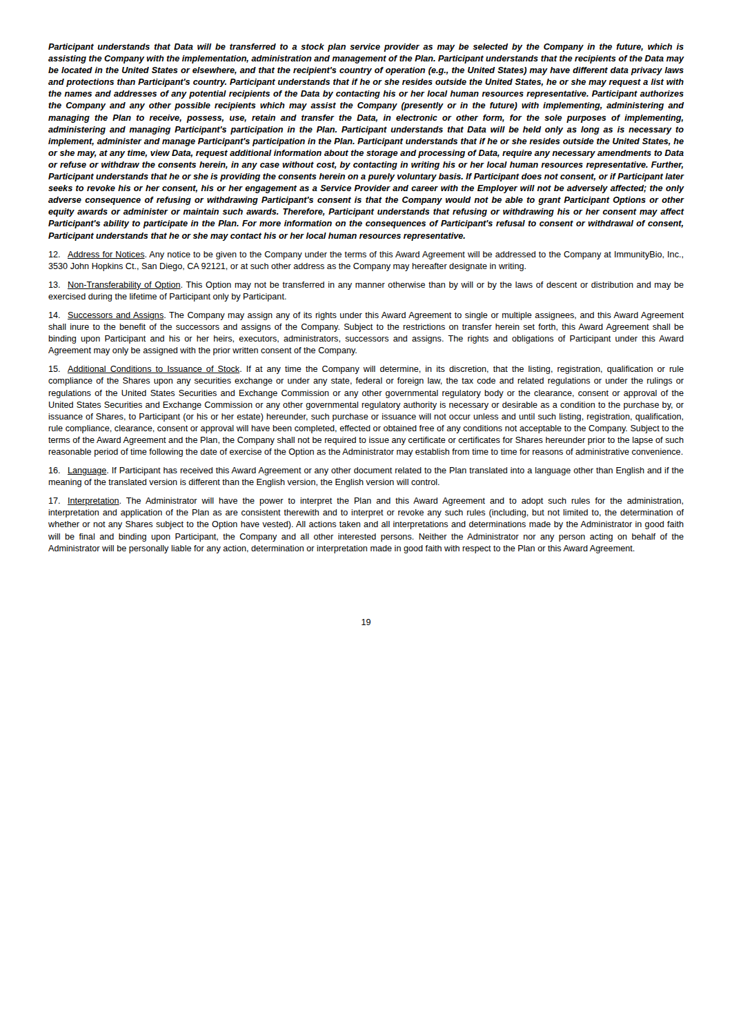Participant understands that Data will be transferred to a stock plan service provider as may be selected by the Company in the future, which is assisting the Company with the implementation, administration and management of the Plan. Participant understands that the recipients of the Data may be located in the United States or elsewhere, and that the recipient's country of operation (e.g., the United States) may have different data privacy laws and protections than Participant's country. Participant understands that if he or she resides outside the United States, he or she may request a list with the names and addresses of any potential recipients of the Data by contacting his or her local human resources representative. Participant authorizes the Company and any other possible recipients which may assist the Company (presently or in the future) with implementing, administering and managing the Plan to receive, possess, use, retain and transfer the Data, in electronic or other form, for the sole purposes of implementing, administering and managing Participant's participation in the Plan. Participant understands that Data will be held only as long as is necessary to implement, administer and manage Participant's participation in the Plan. Participant understands that if he or she resides outside the United States, he or she may, at any time, view Data, request additional information about the storage and processing of Data, require any necessary amendments to Data or refuse or withdraw the consents herein, in any case without cost, by contacting in writing his or her local human resources representative. Further, Participant understands that he or she is providing the consents herein on a purely voluntary basis. If Participant does not consent, or if Participant later seeks to revoke his or her consent, his or her engagement as a Service Provider and career with the Employer will not be adversely affected; the only adverse consequence of refusing or withdrawing Participant's consent is that the Company would not be able to grant Participant Options or other equity awards or administer or maintain such awards. Therefore, Participant understands that refusing or withdrawing his or her consent may affect Participant's ability to participate in the Plan. For more information on the consequences of Participant's refusal to consent or withdrawal of consent, Participant understands that he or she may contact his or her local human resources representative.
12. Address for Notices. Any notice to be given to the Company under the terms of this Award Agreement will be addressed to the Company at ImmunityBio, Inc., 3530 John Hopkins Ct., San Diego, CA 92121, or at such other address as the Company may hereafter designate in writing.
13. Non-Transferability of Option. This Option may not be transferred in any manner otherwise than by will or by the laws of descent or distribution and may be exercised during the lifetime of Participant only by Participant.
14. Successors and Assigns. The Company may assign any of its rights under this Award Agreement to single or multiple assignees, and this Award Agreement shall inure to the benefit of the successors and assigns of the Company. Subject to the restrictions on transfer herein set forth, this Award Agreement shall be binding upon Participant and his or her heirs, executors, administrators, successors and assigns. The rights and obligations of Participant under this Award Agreement may only be assigned with the prior written consent of the Company.
15. Additional Conditions to Issuance of Stock. If at any time the Company will determine, in its discretion, that the listing, registration, qualification or rule compliance of the Shares upon any securities exchange or under any state, federal or foreign law, the tax code and related regulations or under the rulings or regulations of the United States Securities and Exchange Commission or any other governmental regulatory body or the clearance, consent or approval of the United States Securities and Exchange Commission or any other governmental regulatory authority is necessary or desirable as a condition to the purchase by, or issuance of Shares, to Participant (or his or her estate) hereunder, such purchase or issuance will not occur unless and until such listing, registration, qualification, rule compliance, clearance, consent or approval will have been completed, effected or obtained free of any conditions not acceptable to the Company. Subject to the terms of the Award Agreement and the Plan, the Company shall not be required to issue any certificate or certificates for Shares hereunder prior to the lapse of such reasonable period of time following the date of exercise of the Option as the Administrator may establish from time to time for reasons of administrative convenience.
16. Language. If Participant has received this Award Agreement or any other document related to the Plan translated into a language other than English and if the meaning of the translated version is different than the English version, the English version will control.
17. Interpretation. The Administrator will have the power to interpret the Plan and this Award Agreement and to adopt such rules for the administration, interpretation and application of the Plan as are consistent therewith and to interpret or revoke any such rules (including, but not limited to, the determination of whether or not any Shares subject to the Option have vested). All actions taken and all interpretations and determinations made by the Administrator in good faith will be final and binding upon Participant, the Company and all other interested persons. Neither the Administrator nor any person acting on behalf of the Administrator will be personally liable for any action, determination or interpretation made in good faith with respect to the Plan or this Award Agreement.
19